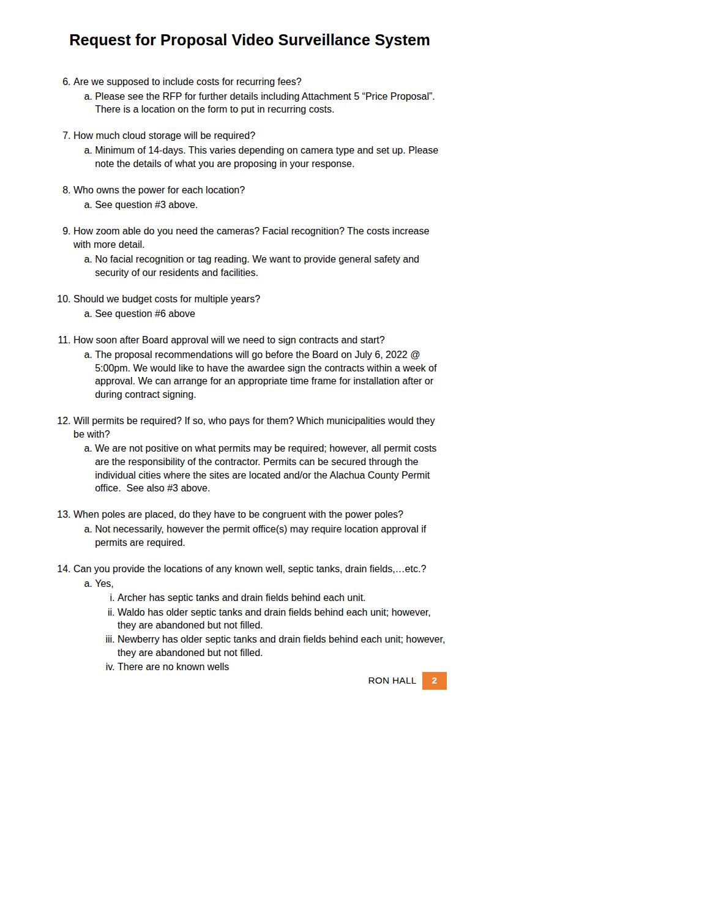Request for Proposal Video Surveillance System
Are we supposed to include costs for recurring fees?
Please see the RFP for further details including Attachment 5 “Price Proposal”. There is a location on the form to put in recurring costs.
How much cloud storage will be required?
Minimum of 14-days. This varies depending on camera type and set up. Please note the details of what you are proposing in your response.
Who owns the power for each location?
See question #3 above.
How zoom able do you need the cameras? Facial recognition? The costs increase with more detail.
No facial recognition or tag reading. We want to provide general safety and security of our residents and facilities.
Should we budget costs for multiple years?
See question #6 above
How soon after Board approval will we need to sign contracts and start?
The proposal recommendations will go before the Board on July 6, 2022 @ 5:00pm. We would like to have the awardee sign the contracts within a week of approval. We can arrange for an appropriate time frame for installation after or during contract signing.
Will permits be required? If so, who pays for them? Which municipalities would they be with?
We are not positive on what permits may be required; however, all permit costs are the responsibility of the contractor. Permits can be secured through the individual cities where the sites are located and/or the Alachua County Permit office. See also #3 above.
When poles are placed, do they have to be congruent with the power poles?
Not necessarily, however the permit office(s) may require location approval if permits are required.
Can you provide the locations of any known well, septic tanks, drain fields,…etc.?
Yes,
Archer has septic tanks and drain fields behind each unit.
Waldo has older septic tanks and drain fields behind each unit; however, they are abandoned but not filled.
Newberry has older septic tanks and drain fields behind each unit; however, they are abandoned but not filled.
There are no known wells
RON HALL 2